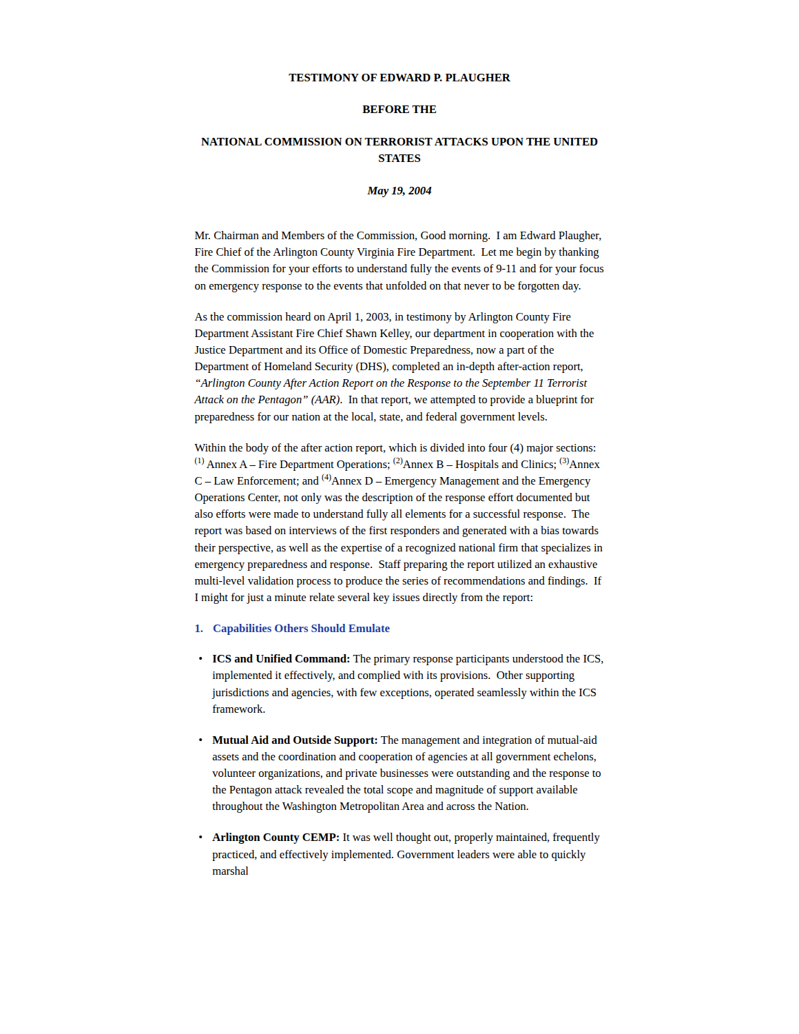TESTIMONY OF EDWARD P. PLAUGHER
BEFORE THE
NATIONAL COMMISSION ON TERRORIST ATTACKS UPON THE UNITED STATES
May 19, 2004
Mr. Chairman and Members of the Commission, Good morning. I am Edward Plaugher, Fire Chief of the Arlington County Virginia Fire Department. Let me begin by thanking the Commission for your efforts to understand fully the events of 9-11 and for your focus on emergency response to the events that unfolded on that never to be forgotten day.
As the commission heard on April 1, 2003, in testimony by Arlington County Fire Department Assistant Fire Chief Shawn Kelley, our department in cooperation with the Justice Department and its Office of Domestic Preparedness, now a part of the Department of Homeland Security (DHS), completed an in-depth after-action report, “Arlington County After Action Report on the Response to the September 11 Terrorist Attack on the Pentagon” (AAR). In that report, we attempted to provide a blueprint for preparedness for our nation at the local, state, and federal government levels.
Within the body of the after action report, which is divided into four (4) major sections: (1) Annex A – Fire Department Operations; (2)Annex B – Hospitals and Clinics; (3)Annex C – Law Enforcement; and (4)Annex D – Emergency Management and the Emergency Operations Center, not only was the description of the response effort documented but also efforts were made to understand fully all elements for a successful response. The report was based on interviews of the first responders and generated with a bias towards their perspective, as well as the expertise of a recognized national firm that specializes in emergency preparedness and response. Staff preparing the report utilized an exhaustive multi-level validation process to produce the series of recommendations and findings. If I might for just a minute relate several key issues directly from the report:
1. Capabilities Others Should Emulate
ICS and Unified Command: The primary response participants understood the ICS, implemented it effectively, and complied with its provisions. Other supporting jurisdictions and agencies, with few exceptions, operated seamlessly within the ICS framework.
Mutual Aid and Outside Support: The management and integration of mutual-aid assets and the coordination and cooperation of agencies at all government echelons, volunteer organizations, and private businesses were outstanding and the response to the Pentagon attack revealed the total scope and magnitude of support available throughout the Washington Metropolitan Area and across the Nation.
Arlington County CEMP: It was well thought out, properly maintained, frequently practiced, and effectively implemented. Government leaders were able to quickly marshal